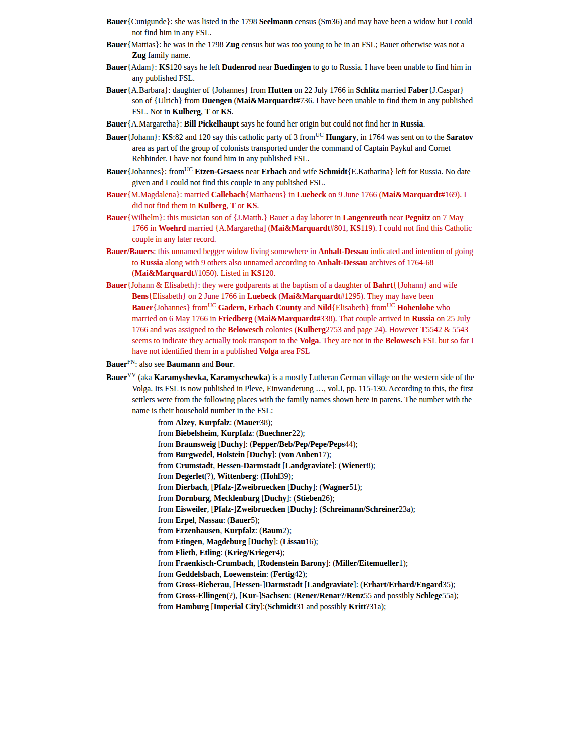Bauer{Cunigunde}: she was listed in the 1798 Seelmann census (Sm36) and may have been a widow but I could not find him in any FSL.
Bauer{Mattias}: he was in the 1798 Zug census but was too young to be in an FSL; Bauer otherwise was not a Zug family name.
Bauer{Adam}: KS120 says he left Dudenrod near Buedingen to go to Russia. I have been unable to find him in any published FSL.
Bauer{A.Barbara}: daughter of {Johannes} from Hutten on 22 July 1766 in Schlitz married Faber{J.Caspar} son of {Ulrich} from Duengen (Mai&Marquardt#736. I have been unable to find them in any published FSL. Not in Kulberg, T or KS.
Bauer{A.Margaretha}: Bill Pickelhaupt says he found her origin but could not find her in Russia.
Bauer{Johann}: KS:82 and 120 say this catholic party of 3 fromUC Hungary, in 1764 was sent on to the Saratov area as part of the group of colonists transported under the command of Captain Paykul and Cornet Rehbinder. I have not found him in any published FSL.
Bauer{Johannes}: fromUC Etzen-Gesaess near Erbach and wife Schmidt{E.Katharina} left for Russia. No date given and I could not find this couple in any published FSL.
Bauer{M.Magdalena}: married Callebach{Matthaeus} in Luebeck on 9 June 1766 (Mai&Marquardt#169). I did not find them in Kulberg, T or KS.
Bauer{Wilhelm}: this musician son of {J.Matth.} Bauer a day laborer in Langenreuth near Pegnitz on 7 May 1766 in Woehrd married {A.Margaretha] (Mai&Marquardt#801, KS119). I could not find this Catholic couple in any later record.
Bauer/Bauers: this unnamed begger widow living somewhere in Anhalt-Dessau indicated and intention of going to Russia along with 9 others also unnamed according to Anhalt-Dessau archives of 1764-68 (Mai&Marquardt#1050). Listed in KS120.
Bauer{Johann & Elisabeth}: they were godparents at the baptism of a daughter of Bahrt{{Johann} and wife Bens{Elisabeth} on 2 June 1766 in Luebeck (Mai&Marquardt#1295). They may have been Bauer{Johannes} fromUC Gadern, Erbach County and Nild{Elisabeth} fromUC Hohenlohe who married on 6 May 1766 in Friedberg (Mai&Marquardt#338). That couple arrived in Russia on 25 July 1766 and was assigned to the Belowesch colonies (Kulberg2753 and page 24). However T5542 & 5543 seems to indicate they actually took transport to the Volga. They are not in the Belowesch FSL but so far I have not identified them in a published Volga area FSL
Bauer FN: also see Baumann and Bour.
Bauer VV (aka Karamyshevka, Karamyschewka) is a mostly Lutheran German village on the western side of the Volga. Its FSL is now published in Pleve, Einwanderung …, vol.I, pp. 115-130. According to this, the first settlers were from the following places with the family names shown here in parens. The number with the name is their household number in the FSL:
from Alzey, Kurpfalz: (Mauer38);
from Biebelsheim, Kurpfalz: (Buechner22);
from Braunsweig [Duchy]: (Pepper/Beb/Pep/Pepe/Peps44);
from Burgwedel, Holstein [Duchy]: (von Anben17);
from Crumstadt, Hessen-Darmstadt [Landgraviate]: (Wiener8);
from Degerlet(?), Wittenberg: (Hohl39);
from Dierbach, [Pfalz-]Zweibruecken [Duchy]: (Wagner51);
from Dornburg, Mecklenburg [Duchy]: (Stieben26);
from Eisweiler, [Pfalz-]Zweibruecken [Duchy]: (Schreimann/Schreiner23a);
from Erpel, Nassau: (Bauer5);
from Erzenhausen, Kurpfalz: (Baum2);
from Etingen, Magdeburg [Duchy]: (Lissau16);
from Flieth, Etling: (Krieg/Krieger4);
from Fraenkisch-Crumbach, [Rodenstein Barony]: (Miller/Eitemueller1);
from Geddelsbach, Loewenstein: (Fertig42);
from Gross-Bieberau, [Hessen-]Darmstadt [Landgraviate]: (Erhart/Erhard/Engard35);
from Gross-Ellingen(?), [Kur-]Sachsen: (Rener/Renar?/Renz55 and possibly Schlege55a);
from Hamburg [Imperial City]:(Schmidt31 and possibly Kritt?31a);